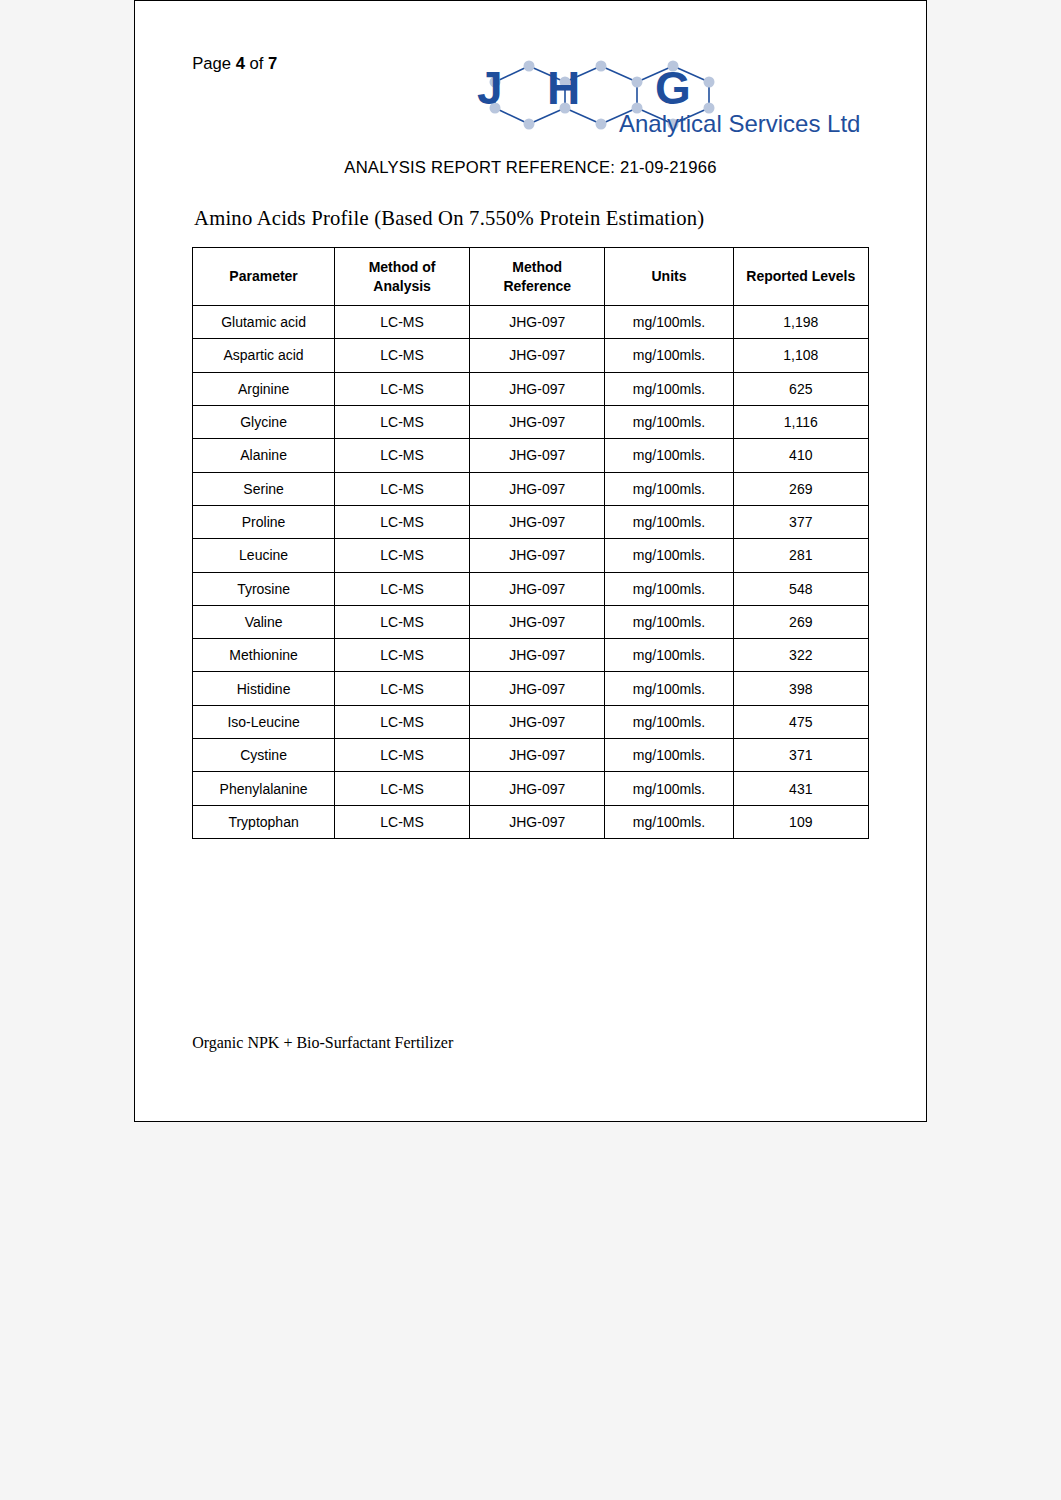Page 4 of 7
J H G Analytical Services Ltd
ANALYSIS REPORT REFERENCE: 21-09-21966
Amino Acids Profile (Based On 7.550% Protein Estimation)
| Parameter | Method of Analysis | Method Reference | Units | Reported Levels |
| --- | --- | --- | --- | --- |
| Glutamic acid | LC-MS | JHG-097 | mg/100mls. | 1,198 |
| Aspartic acid | LC-MS | JHG-097 | mg/100mls. | 1,108 |
| Arginine | LC-MS | JHG-097 | mg/100mls. | 625 |
| Glycine | LC-MS | JHG-097 | mg/100mls. | 1,116 |
| Alanine | LC-MS | JHG-097 | mg/100mls. | 410 |
| Serine | LC-MS | JHG-097 | mg/100mls. | 269 |
| Proline | LC-MS | JHG-097 | mg/100mls. | 377 |
| Leucine | LC-MS | JHG-097 | mg/100mls. | 281 |
| Tyrosine | LC-MS | JHG-097 | mg/100mls. | 548 |
| Valine | LC-MS | JHG-097 | mg/100mls. | 269 |
| Methionine | LC-MS | JHG-097 | mg/100mls. | 322 |
| Histidine | LC-MS | JHG-097 | mg/100mls. | 398 |
| Iso-Leucine | LC-MS | JHG-097 | mg/100mls. | 475 |
| Cystine | LC-MS | JHG-097 | mg/100mls. | 371 |
| Phenylalanine | LC-MS | JHG-097 | mg/100mls. | 431 |
| Tryptophan | LC-MS | JHG-097 | mg/100mls. | 109 |
Organic NPK + Bio-Surfactant Fertilizer